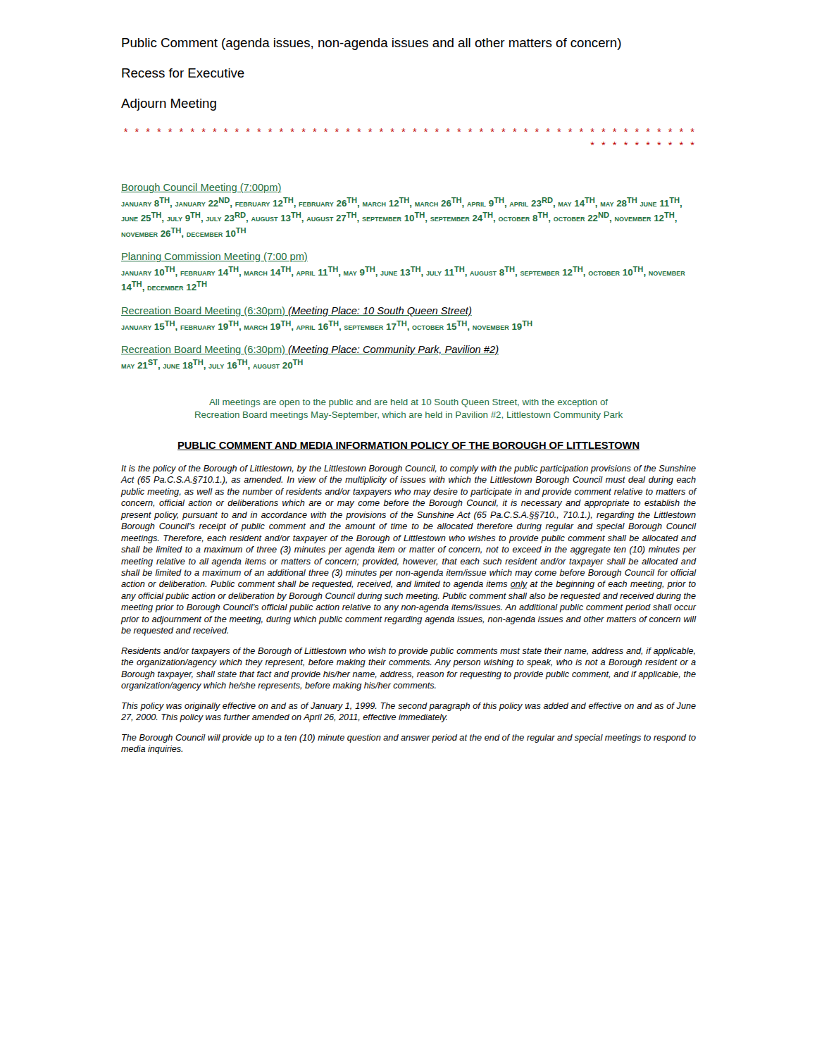Public Comment (agenda issues, non-agenda issues and all other matters of concern)
Recess for Executive
Adjourn Meeting
* * * * * * * * * * * * * * * * * * * * * * * * * * * * * * * * * * * * * * * * * * * * * * * * * * * * * * * * * * * * * *
Borough Council Meeting (7:00pm)
January 8th, January 22nd, February 12th, February 26th, March 12th, March 26th, April 9th, April 23rd, May 14th, May 28th June 11th, June 25th, July 9th, July 23rd, August 13th, August 27th, September 10th, September 24th, October 8th, October 22nd, November 12th, November 26th, December 10th
Planning Commission Meeting (7:00 pm)
January 10th, February 14th, March 14th, April 11th, May 9th, June 13th, July 11th, August 8th, September 12th, October 10th, November 14th, December 12th
Recreation Board Meeting (6:30pm) (Meeting Place: 10 South Queen Street)
January 15th, February 19th, March 19th, April 16th, September 17th, October 15th, November 19th
Recreation Board Meeting (6:30pm) (Meeting Place: Community Park, Pavilion #2)
May 21st, June 18th, July 16th, August 20th
All meetings are open to the public and are held at 10 South Queen Street, with the exception of
Recreation Board meetings May-September, which are held in Pavilion #2, Littlestown Community Park
PUBLIC COMMENT AND MEDIA INFORMATION POLICY OF THE BOROUGH OF LITTLESTOWN
It is the policy of the Borough of Littlestown, by the Littlestown Borough Council, to comply with the public participation provisions of the Sunshine Act (65 Pa.C.S.A.§710.1.), as amended. In view of the multiplicity of issues with which the Littlestown Borough Council must deal during each public meeting, as well as the number of residents and/or taxpayers who may desire to participate in and provide comment relative to matters of concern, official action or deliberations which are or may come before the Borough Council, it is necessary and appropriate to establish the present policy, pursuant to and in accordance with the provisions of the Sunshine Act (65 Pa.C.S.A.§§710., 710.1.), regarding the Littlestown Borough Council's receipt of public comment and the amount of time to be allocated therefore during regular and special Borough Council meetings. Therefore, each resident and/or taxpayer of the Borough of Littlestown who wishes to provide public comment shall be allocated and shall be limited to a maximum of three (3) minutes per agenda item or matter of concern, not to exceed in the aggregate ten (10) minutes per meeting relative to all agenda items or matters of concern; provided, however, that each such resident and/or taxpayer shall be allocated and shall be limited to a maximum of an additional three (3) minutes per non-agenda item/issue which may come before Borough Council for official action or deliberation. Public comment shall be requested, received, and limited to agenda items only at the beginning of each meeting, prior to any official public action or deliberation by Borough Council during such meeting. Public comment shall also be requested and received during the meeting prior to Borough Council's official public action relative to any non-agenda items/issues. An additional public comment period shall occur prior to adjournment of the meeting, during which public comment regarding agenda issues, non-agenda issues and other matters of concern will be requested and received.
Residents and/or taxpayers of the Borough of Littlestown who wish to provide public comments must state their name, address and, if applicable, the organization/agency which they represent, before making their comments. Any person wishing to speak, who is not a Borough resident or a Borough taxpayer, shall state that fact and provide his/her name, address, reason for requesting to provide public comment, and if applicable, the organization/agency which he/she represents, before making his/her comments.
This policy was originally effective on and as of January 1, 1999. The second paragraph of this policy was added and effective on and as of June 27, 2000. This policy was further amended on April 26, 2011, effective immediately.
The Borough Council will provide up to a ten (10) minute question and answer period at the end of the regular and special meetings to respond to media inquiries.